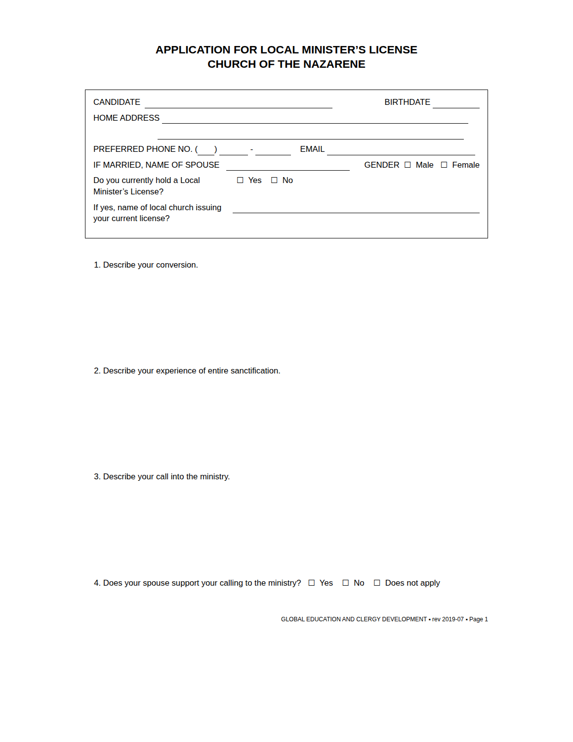APPLICATION FOR LOCAL MINISTER’S LICENSECHURCH OF THE NAZARENE
CANDIDATE
BIRTHDATE
HOME ADDRESS
PREFERRED PHONE NO. ( ) - EMAIL
IF MARRIED, NAME OF SPOUSE
GENDER ☐ Male ☐ Female
Do you currently hold a Local Minister’s License?
☐ Yes ☐ No
If yes, name of local church issuing your current license?
Describe your conversion.
Describe your experience of entire sanctification.
Describe your call into the ministry.
Does your spouse support your calling to the ministry? ☐ Yes ☐ No ☐ Does not apply
GLOBAL EDUCATION AND CLERGY DEVELOPMENT ▪ rev 2019-07 ▪ Page 1